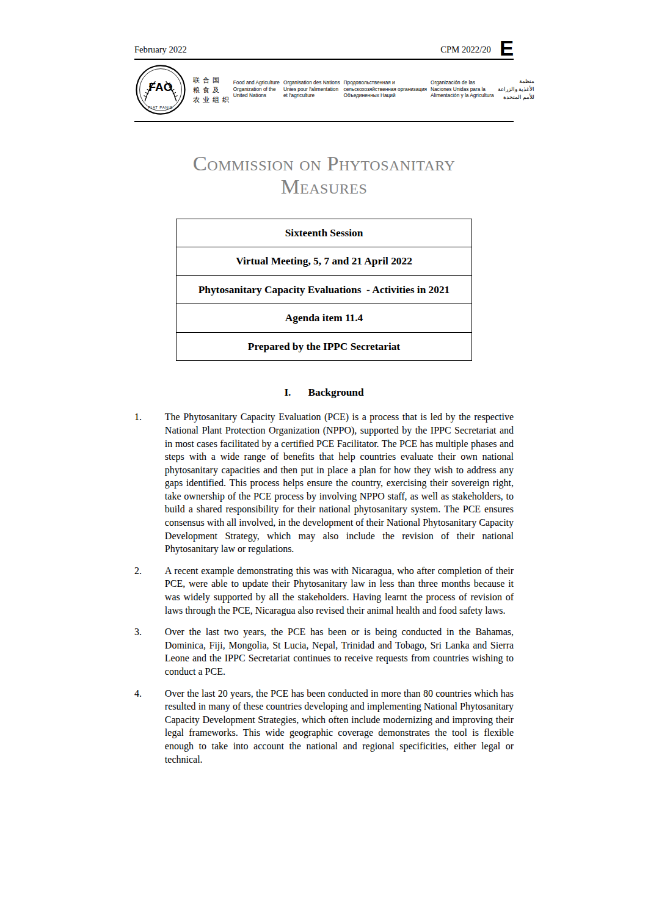February 2022
CPM 2022/20
E
FAO FIAT PANIS
联 合 国
粮 食 及
农 业 组 织
Food and Agriculture
Organization of the
United Nations
Organisation des Nations
Unies pour l'alimentation
et l'agriculture
Продовольственная и
сельскохозяйственная организация
Объединенных Наций
Organización de las
Naciones Unidas para la
Alimentación y la Agricultura
منظمة
الأغذية والزراعة
للأمم المتحدة
Commission on Phytosanitary
Measures
| Sixteenth Session |
| Virtual Meeting, 5, 7 and 21 April 2022 |
| Phytosanitary Capacity Evaluations - Activities in 2021 |
| Agenda item 11.4 |
| Prepared by the IPPC Secretariat |
I. Background
1.
The Phytosanitary Capacity Evaluation (PCE) is a process that is led by the respective National Plant Protection Organization (NPPO), supported by the IPPC Secretariat and in most cases facilitated by a certified PCE Facilitator. The PCE has multiple phases and steps with a wide range of benefits that help countries evaluate their own national phytosanitary capacities and then put in place a plan for how they wish to address any gaps identified. This process helps ensure the country, exercising their sovereign right, take ownership of the PCE process by involving NPPO staff, as well as stakeholders, to build a shared responsibility for their national phytosanitary system. The PCE ensures consensus with all involved, in the development of their National Phytosanitary Capacity Development Strategy, which may also include the revision of their national Phytosanitary law or regulations.
2.
A recent example demonstrating this was with Nicaragua, who after completion of their PCE, were able to update their Phytosanitary law in less than three months because it was widely supported by all the stakeholders. Having learnt the process of revision of laws through the PCE, Nicaragua also revised their animal health and food safety laws.
3.
Over the last two years, the PCE has been or is being conducted in the Bahamas, Dominica, Fiji, Mongolia, St Lucia, Nepal, Trinidad and Tobago, Sri Lanka and Sierra Leone and the IPPC Secretariat continues to receive requests from countries wishing to conduct a PCE.
4.
Over the last 20 years, the PCE has been conducted in more than 80 countries which has resulted in many of these countries developing and implementing National Phytosanitary Capacity Development Strategies, which often include modernizing and improving their legal frameworks. This wide geographic coverage demonstrates the tool is flexible enough to take into account the national and regional specificities, either legal or technical.